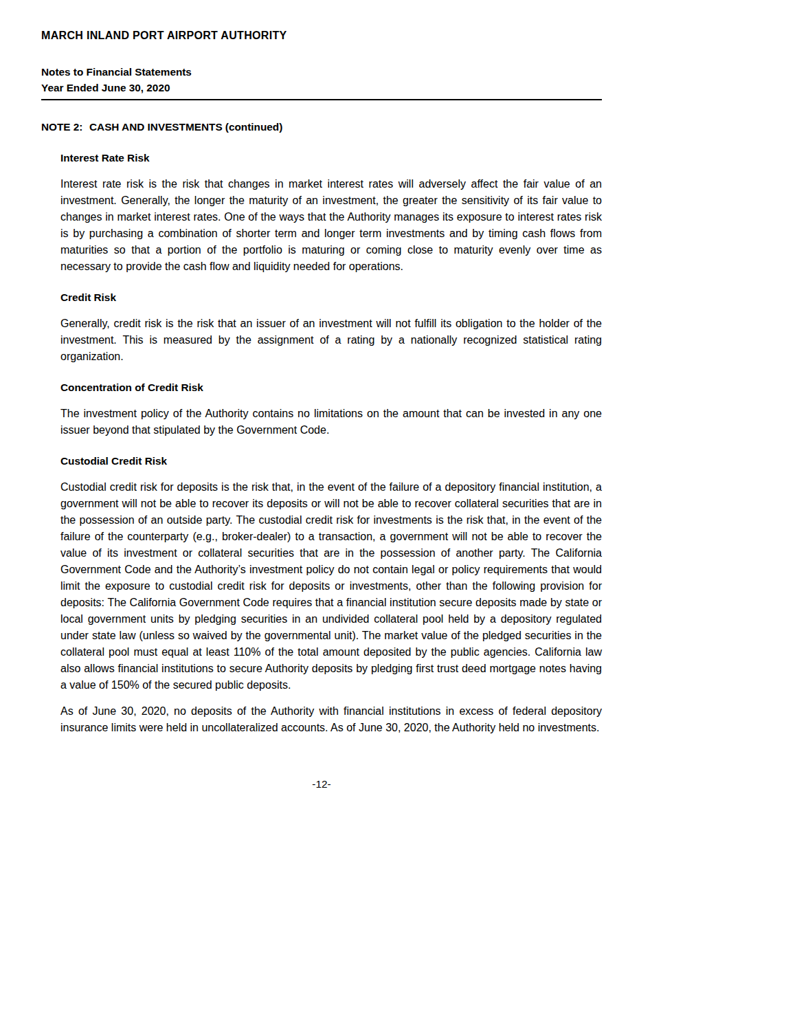MARCH INLAND PORT AIRPORT AUTHORITY
Notes to Financial Statements
Year Ended June 30, 2020
NOTE 2: CASH AND INVESTMENTS (continued)
Interest Rate Risk
Interest rate risk is the risk that changes in market interest rates will adversely affect the fair value of an investment. Generally, the longer the maturity of an investment, the greater the sensitivity of its fair value to changes in market interest rates. One of the ways that the Authority manages its exposure to interest rates risk is by purchasing a combination of shorter term and longer term investments and by timing cash flows from maturities so that a portion of the portfolio is maturing or coming close to maturity evenly over time as necessary to provide the cash flow and liquidity needed for operations.
Credit Risk
Generally, credit risk is the risk that an issuer of an investment will not fulfill its obligation to the holder of the investment. This is measured by the assignment of a rating by a nationally recognized statistical rating organization.
Concentration of Credit Risk
The investment policy of the Authority contains no limitations on the amount that can be invested in any one issuer beyond that stipulated by the Government Code.
Custodial Credit Risk
Custodial credit risk for deposits is the risk that, in the event of the failure of a depository financial institution, a government will not be able to recover its deposits or will not be able to recover collateral securities that are in the possession of an outside party. The custodial credit risk for investments is the risk that, in the event of the failure of the counterparty (e.g., broker-dealer) to a transaction, a government will not be able to recover the value of its investment or collateral securities that are in the possession of another party. The California Government Code and the Authority’s investment policy do not contain legal or policy requirements that would limit the exposure to custodial credit risk for deposits or investments, other than the following provision for deposits: The California Government Code requires that a financial institution secure deposits made by state or local government units by pledging securities in an undivided collateral pool held by a depository regulated under state law (unless so waived by the governmental unit). The market value of the pledged securities in the collateral pool must equal at least 110% of the total amount deposited by the public agencies. California law also allows financial institutions to secure Authority deposits by pledging first trust deed mortgage notes having a value of 150% of the secured public deposits.
As of June 30, 2020, no deposits of the Authority with financial institutions in excess of federal depository insurance limits were held in uncollateralized accounts. As of June 30, 2020, the Authority held no investments.
-12-